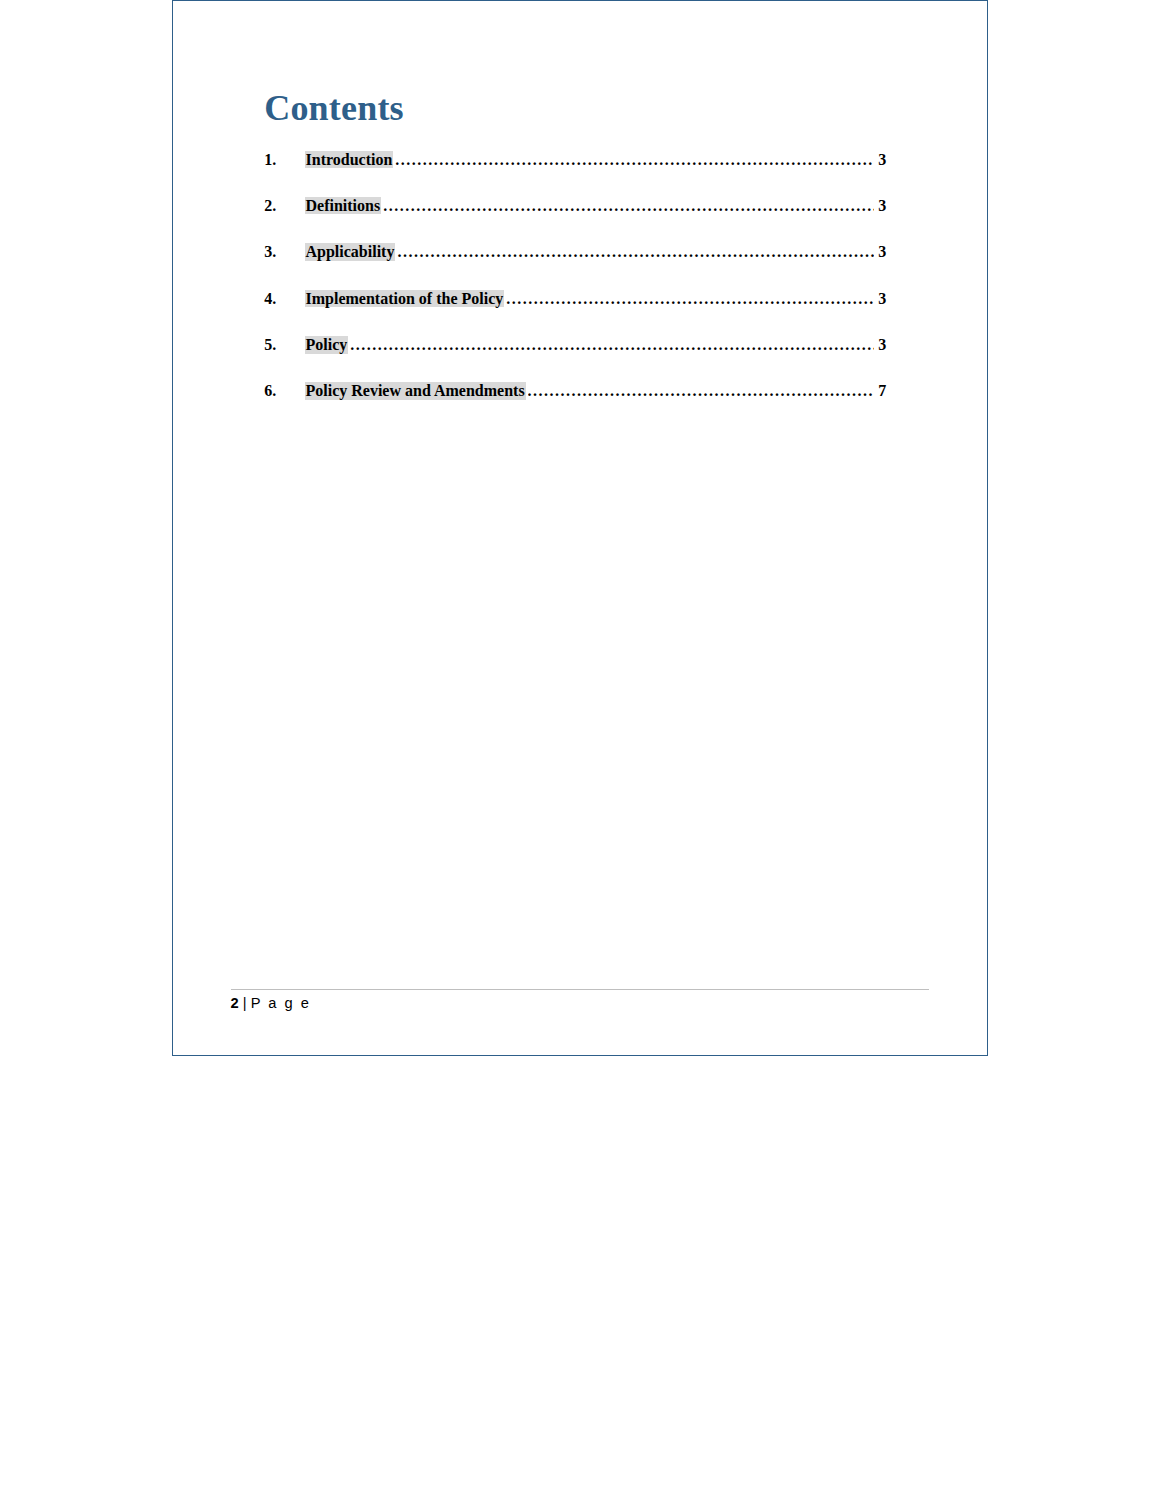Contents
1. Introduction ........................................................................................................................................... 3
2. Definitions ............................................................................................................................................. 3
3. Applicability .......................................................................................................................................... 3
4. Implementation of the Policy ....................................................................................................... 3
5. Policy ..................................................................................................................................................... 3
6. Policy Review and Amendments ................................................................................................. 7
2 | P a g e